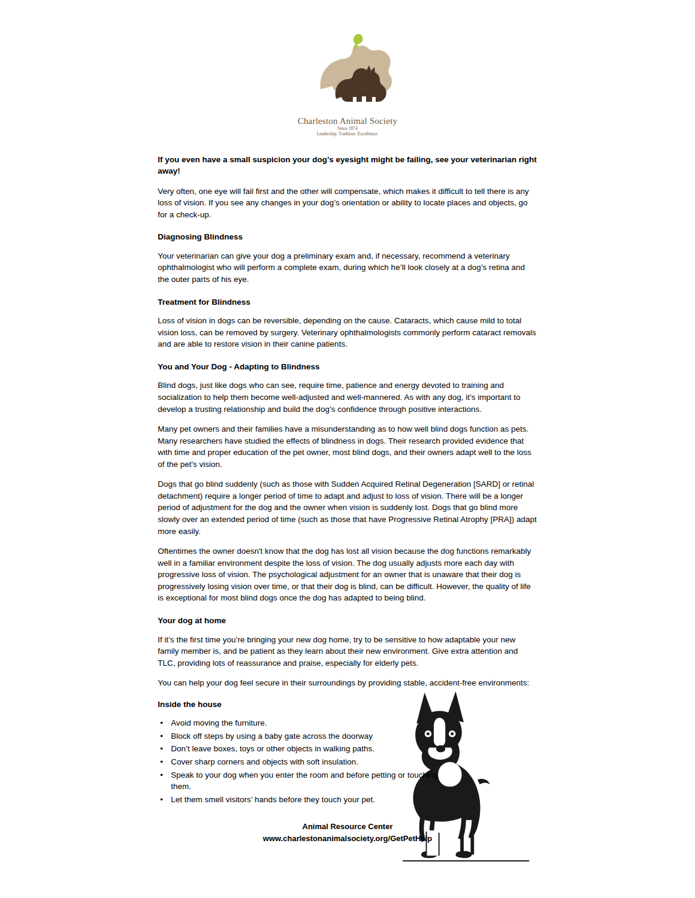Charleston Animal Society
Since 1874
Leadership. Tradition. Excellence.
If you even have a small suspicion your dog’s eyesight might be failing, see your veterinarian right away!
Very often, one eye will fail first and the other will compensate, which makes it difficult to tell there is any loss of vision. If you see any changes in your dog’s orientation or ability to locate places and objects, go for a check-up.
Diagnosing Blindness
Your veterinarian can give your dog a preliminary exam and, if necessary, recommend a veterinary ophthalmologist who will perform a complete exam, during which he’ll look closely at a dog’s retina and the outer parts of his eye.
Treatment for Blindness
Loss of vision in dogs can be reversible, depending on the cause. Cataracts, which cause mild to total vision loss, can be removed by surgery. Veterinary ophthalmologists commonly perform cataract removals and are able to restore vision in their canine patients.
You and Your Dog - Adapting to Blindness
Blind dogs, just like dogs who can see, require time, patience and energy devoted to training and socialization to help them become well-adjusted and well-mannered. As with any dog, it’s important to develop a trusting relationship and build the dog’s confidence through positive interactions.
Many pet owners and their families have a misunderstanding as to how well blind dogs function as pets. Many researchers have studied the effects of blindness in dogs. Their research provided evidence that with time and proper education of the pet owner, most blind dogs, and their owners adapt well to the loss of the pet's vision.
Dogs that go blind suddenly (such as those with Sudden Acquired Retinal Degeneration [SARD] or retinal detachment) require a longer period of time to adapt and adjust to loss of vision. There will be a longer period of adjustment for the dog and the owner when vision is suddenly lost. Dogs that go blind more slowly over an extended period of time (such as those that have Progressive Retinal Atrophy [PRA]) adapt more easily.
Oftentimes the owner doesn't know that the dog has lost all vision because the dog functions remarkably well in a familiar environment despite the loss of vision. The dog usually adjusts more each day with progressive loss of vision. The psychological adjustment for an owner that is unaware that their dog is progressively losing vision over time, or that their dog is blind, can be difficult. However, the quality of life is exceptional for most blind dogs once the dog has adapted to being blind.
Your dog at home
If it’s the first time you’re bringing your new dog home, try to be sensitive to how adaptable your new family member is, and be patient as they learn about their new environment. Give extra attention and TLC, providing lots of reassurance and praise, especially for elderly pets.
You can help your dog feel secure in their surroundings by providing stable, accident-free environments:
Inside the house
Avoid moving the furniture.
Block off steps by using a baby gate across the doorway
Don’t leave boxes, toys or other objects in walking paths.
Cover sharp corners and objects with soft insulation.
Speak to your dog when you enter the room and before petting or touching them.
Let them smell visitors’ hands before they touch your pet.
Animal Resource Center
www.charlestonanimalsociety.org/GetPetHelp